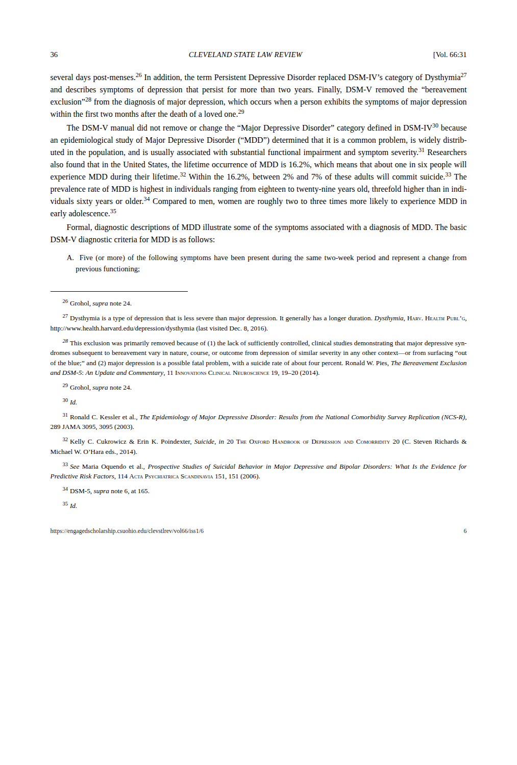36 CLEVELAND STATE LAW REVIEW [Vol. 66:31
several days post-menses.26 In addition, the term Persistent Depressive Disorder replaced DSM-IV’s category of Dysthymia27 and describes symptoms of depression that persist for more than two years. Finally, DSM-V removed the “bereavement exclusion”28 from the diagnosis of major depression, which occurs when a person exhibits the symptoms of major depression within the first two months after the death of a loved one.29
The DSM-V manual did not remove or change the “Major Depressive Disorder” category defined in DSM-IV30 because an epidemiological study of Major Depressive Disorder (“MDD”) determined that it is a common problem, is widely distributed in the population, and is usually associated with substantial functional impairment and symptom severity.31 Researchers also found that in the United States, the lifetime occurrence of MDD is 16.2%, which means that about one in six people will experience MDD during their lifetime.32 Within the 16.2%, between 2% and 7% of these adults will commit suicide.33 The prevalence rate of MDD is highest in individuals ranging from eighteen to twenty-nine years old, threefold higher than in individuals sixty years or older.34 Compared to men, women are roughly two to three times more likely to experience MDD in early adolescence.35
Formal, diagnostic descriptions of MDD illustrate some of the symptoms associated with a diagnosis of MDD. The basic DSM-V diagnostic criteria for MDD is as follows:
A. Five (or more) of the following symptoms have been present during the same two-week period and represent a change from previous functioning;
26 Grohol, supra note 24.
27 Dysthymia is a type of depression that is less severe than major depression. It generally has a longer duration. Dysthymia, Harv. Health Publ’g, http://www.health.harvard.edu/depression/dysthymia (last visited Dec. 8, 2016).
28 This exclusion was primarily removed because of (1) the lack of sufficiently controlled, clinical studies demonstrating that major depressive syndromes subsequent to bereavement vary in nature, course, or outcome from depression of similar severity in any other context—or from surfacing “out of the blue;” and (2) major depression is a possible fatal problem, with a suicide rate of about four percent. Ronald W. Pies, The Bereavement Exclusion and DSM-5: An Update and Commentary, 11 Innovations Clinical Neuroscience 19, 19–20 (2014).
29 Grohol, supra note 24.
30 Id.
31 Ronald C. Kessler et al., The Epidemiology of Major Depressive Disorder: Results from the National Comorbidity Survey Replication (NCS-R), 289 JAMA 3095, 3095 (2003).
32 Kelly C. Cukrowicz & Erin K. Poindexter, Suicide, in 20 The Oxford Handbook of Depression and Comorbidity 20 (C. Steven Richards & Michael W. O’Hara eds., 2014).
33 See Maria Oquendo et al., Prospective Studies of Suicidal Behavior in Major Depressive and Bipolar Disorders: What Is the Evidence for Predictive Risk Factors, 114 Acta Psychiatrica Scandinavia 151, 151 (2006).
34 DSM-5, supra note 6, at 165.
35 Id.
https://engagedscholarship.csuohio.edu/clevstlrev/vol66/iss1/6 6